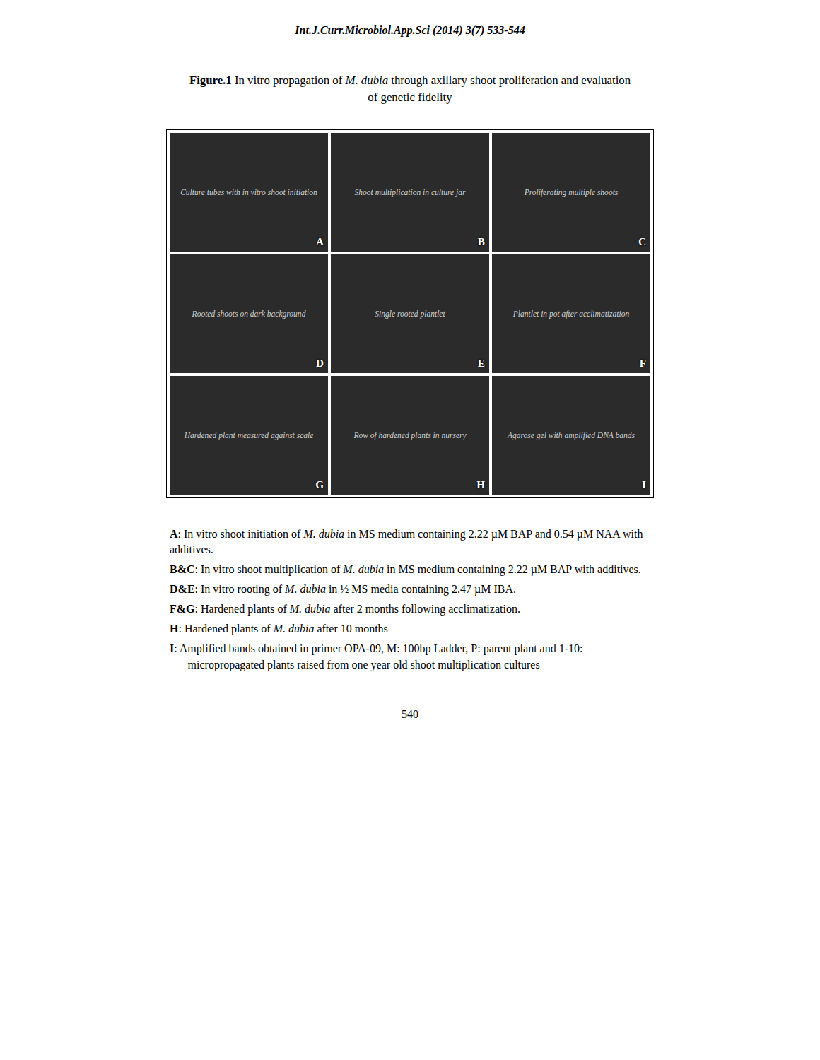Int.J.Curr.Microbiol.App.Sci (2014) 3(7) 533-544
Figure.1 In vitro propagation of M. dubia through axillary shoot proliferation and evaluation of genetic fidelity
Culture tubes with in vitro shoot initiation A
Shoot multiplication in culture jar B
Proliferating multiple shoots C
Rooted shoots on dark background D
Single rooted plantlet E
Plantlet in pot after acclimatization F
Hardened plant measured against scale G
Row of hardened plants in nursery H
Agarose gel with amplified DNA bands I
A: In vitro shoot initiation of M. dubia in MS medium containing 2.22 µM BAP and 0.54 µM NAA with additives.
B&C: In vitro shoot multiplication of M. dubia in MS medium containing 2.22 µM BAP with additives.
D&E: In vitro rooting of M. dubia in ½ MS media containing 2.47 µM IBA.
F&G: Hardened plants of M. dubia after 2 months following acclimatization.
H: Hardened plants of M. dubia after 10 months
I: Amplified bands obtained in primer OPA-09, M: 100bp Ladder, P: parent plant and 1-10: micropropagated plants raised from one year old shoot multiplication cultures
540